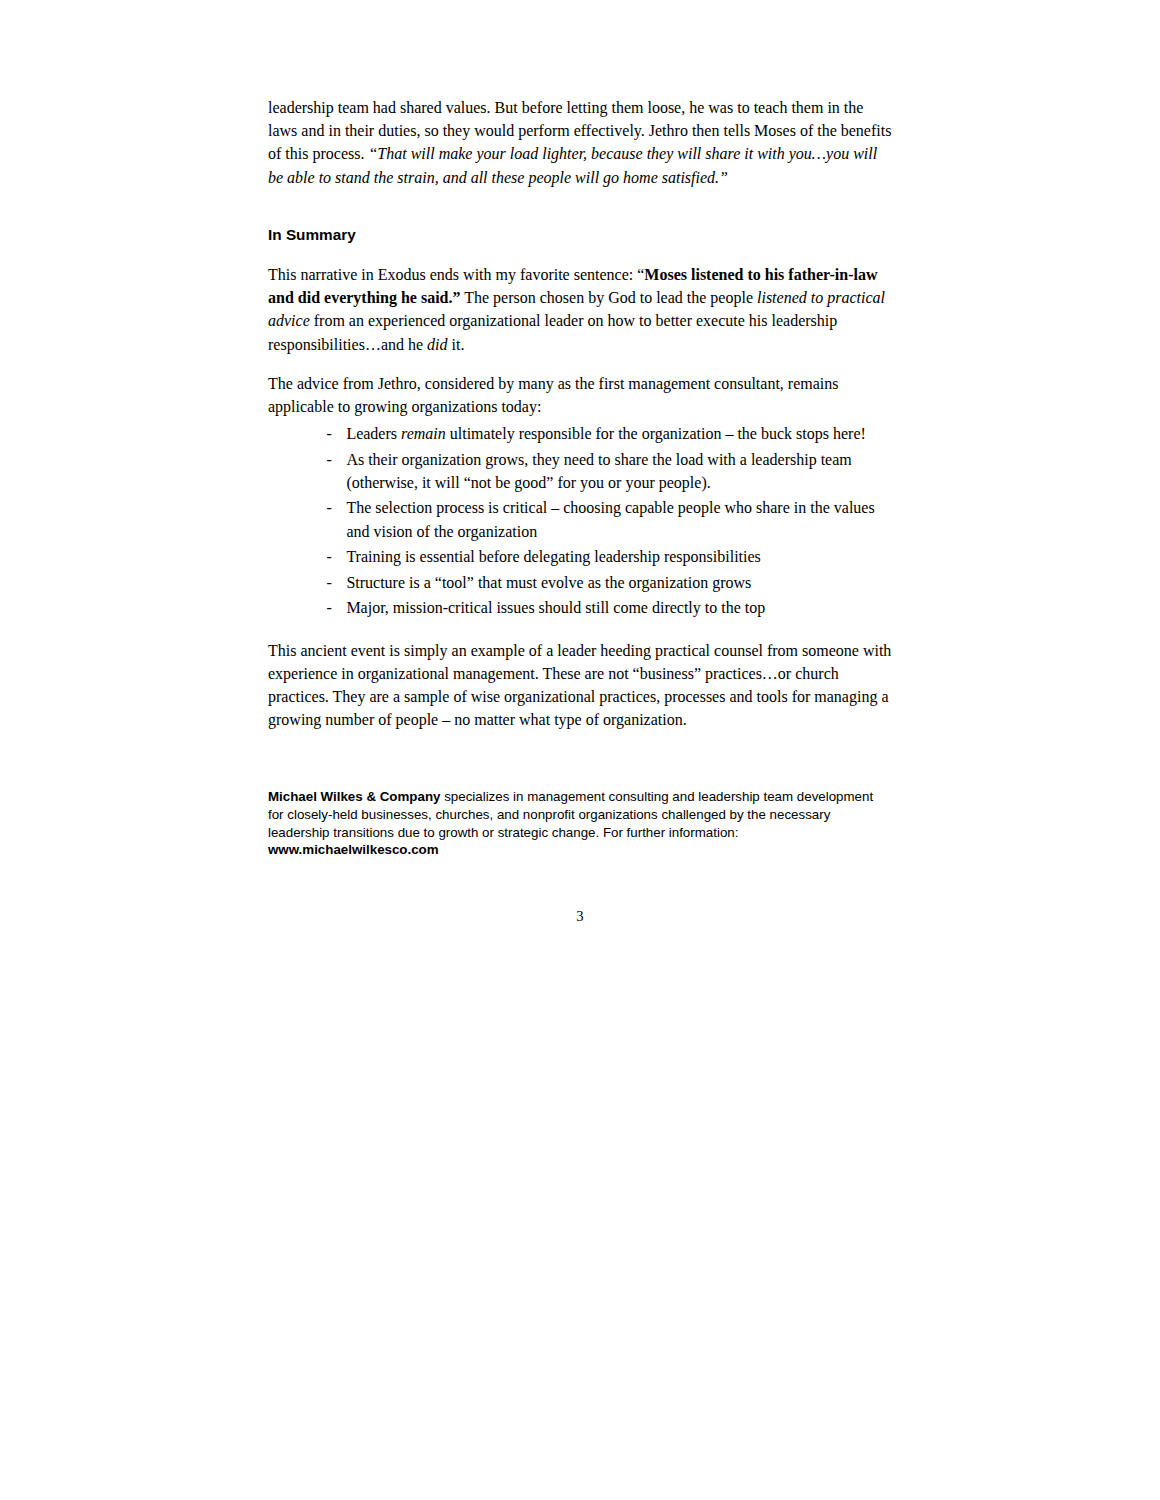leadership team had shared values. But before letting them loose, he was to teach them in the laws and in their duties, so they would perform effectively. Jethro then tells Moses of the benefits of this process. “That will make your load lighter, because they will share it with you…you will be able to stand the strain, and all these people will go home satisfied.”
In Summary
This narrative in Exodus ends with my favorite sentence: “Moses listened to his father-in-law and did everything he said.” The person chosen by God to lead the people listened to practical advice from an experienced organizational leader on how to better execute his leadership responsibilities…and he did it.
The advice from Jethro, considered by many as the first management consultant, remains applicable to growing organizations today:
Leaders remain ultimately responsible for the organization – the buck stops here!
As their organization grows, they need to share the load with a leadership team (otherwise, it will “not be good” for you or your people).
The selection process is critical – choosing capable people who share in the values and vision of the organization
Training is essential before delegating leadership responsibilities
Structure is a “tool” that must evolve as the organization grows
Major, mission-critical issues should still come directly to the top
This ancient event is simply an example of a leader heeding practical counsel from someone with experience in organizational management. These are not “business” practices…or church practices. They are a sample of wise organizational practices, processes and tools for managing a growing number of people – no matter what type of organization.
Michael Wilkes & Company specializes in management consulting and leadership team development for closely-held businesses, churches, and nonprofit organizations challenged by the necessary leadership transitions due to growth or strategic change. For further information: www.michaelwilkesco.com
3